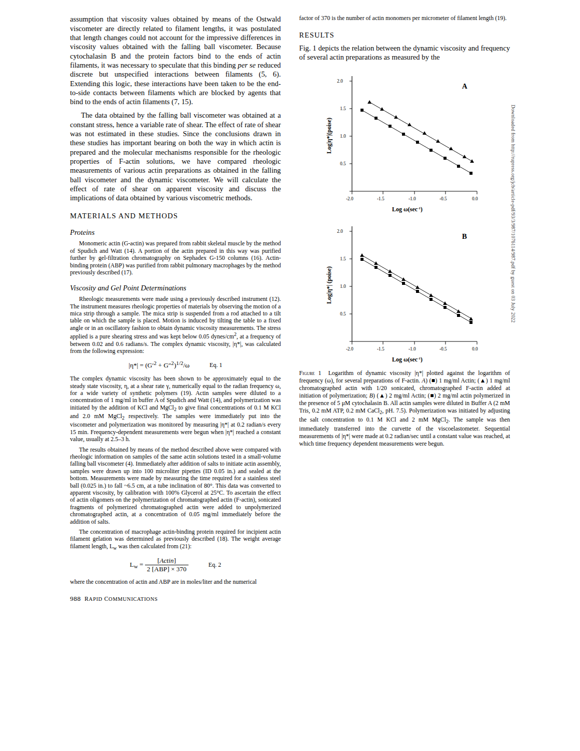Downloaded from http://rupress.org/jcb/article-pdf/93/3/987/1076114/987.pdf by guest on 03 July 2022
assumption that viscosity values obtained by means of the Ostwald viscometer are directly related to filament lengths, it was postulated that length changes could not account for the impressive differences in viscosity values obtained with the falling ball viscometer. Because cytochalasin B and the protein factors bind to the ends of actin filaments, it was necessary to speculate that this binding per se reduced discrete but unspecified interactions between filaments (5, 6). Extending this logic, these interactions have been taken to be the end-to-side contacts between filaments which are blocked by agents that bind to the ends of actin filaments (7, 15).
The data obtained by the falling ball viscometer was obtained at a constant stress, hence a variable rate of shear. The effect of rate of shear was not estimated in these studies. Since the conclusions drawn in these studies has important bearing on both the way in which actin is prepared and the molecular mechanisms responsible for the rheologic properties of F-actin solutions, we have compared rheologic measurements of various actin preparations as obtained in the falling ball viscometer and the dynamic viscometer. We will calculate the effect of rate of shear on apparent viscosity and discuss the implications of data obtained by various viscometric methods.
Materials and Methods
Proteins
Monomeric actin (G-actin) was prepared from rabbit skeletal muscle by the method of Spudich and Watt (14). A portion of the actin prepared in this way was purified further by gel-filtration chromatography on Sephadex G-150 columns (16). Actin-binding protein (ABP) was purified from rabbit pulmonary macrophages by the method previously described (17).
Viscosity and Gel Point Determinations
Rheologic measurements were made using a previously described instrument (12). The instrument measures rheologic properties of materials by observing the motion of a mica strip through a sample. The mica strip is suspended from a rod attached to a tilt table on which the sample is placed. Motion is induced by tilting the table to a fixed angle or in an oscillatory fashion to obtain dynamic viscosity measurements. The stress applied is a pure shearing stress and was kept below 0.05 dynes/cm2, at a frequency of between 0.02 and 0.6 radians/s. The complex dynamic viscosity, |η*|, was calculated from the following expression:
|η*| = (G′2 + G″2)1/2/ω Eq. 1
The complex dynamic viscosity has been shown to be approximately equal to the steady state viscosity, η, at a shear rate γ, numerically equal to the radian frequency ω, for a wide variety of synthetic polymers (19). Actin samples were diluted to a concentration of 1 mg/ml in buffer A of Spudich and Watt (14), and polymerization was initiated by the addition of KCl and MgCl2 to give final concentrations of 0.1 M KCl and 2.0 mM MgCl2 respectively. The samples were immediately put into the viscometer and polymerization was monitored by measuring |η*| at 0.2 radian/s every 15 min. Frequency-dependent measurements were begun when |η*| reached a constant value, usually at 2.5–3 h.
The results obtained by means of the method described above were compared with rheologic information on samples of the same actin solutions tested in a small-volume falling ball viscometer (4). Immediately after addition of salts to initiate actin assembly, samples were drawn up into 100 microliter pipettes (ID 0.05 in.) and sealed at the bottom. Measurements were made by measuring the time required for a stainless steel ball (0.025 in.) to fall ~6.5 cm, at a tube inclination of 80°. This data was converted to apparent viscosity, by calibration with 100% Glycerol at 25°C. To ascertain the effect of actin oligomers on the polymerization of chromatographed actin (F-actin), sonicated fragments of polymerized chromatographed actin were added to unpolymerized chromatographed actin, at a concentration of 0.05 mg/ml immediately before the addition of salts.
The concentration of macrophage actin-binding protein required for incipient actin filament gelation was determined as previously described (18). The weight average filament length, Lw was then calculated from (21):
Lw = [Actin] 2 [ABP] × 370 Eq. 2
where the concentration of actin and ABP are in moles/liter and the numerical
988 RAPID COMMUNICATIONS
factor of 370 is the number of actin monomers per micrometer of filament length (19).
Results
Fig. 1 depicts the relation between the dynamic viscosity and frequency of several actin preparations as measured by the
2.0 1.5 1.0 0.5 -2.0 -1.5 -1.0 -0.5 0.0 Log|η*|(poise) Log ω(sec-1) A 2.0 1.5 1.0 0.5 -2.0 -1.5 -1.0 -0.5 0.0 Log|η*| (poise) Log ω(sec-1) B
Figure 1 Logarithm of dynamic viscosity |η*| plotted against the logarithm of frequency (ω), for several preparations of F-actin. A) (■) 1 mg/ml Actin; (▲) 1 mg/ml chromatographed actin with 1/20 sonicated, chromatographed F-actin added at initiation of polymerization; B) (▲) 2 mg/ml Actin; (■) 2 mg/ml actin polymerized in the presence of 5 μM cytochalasin B. All actin samples were diluted in Buffer A (2 mM Tris, 0.2 mM ATP, 0.2 mM CaCl2, pH. 7.5). Polymerization was initiated by adjusting the salt concentration to 0.1 M KCl and 2 mM MgCl2. The sample was then immediately transferred into the curvette of the viscoelastometer. Sequential measurements of |η*| were made at 0.2 radian/sec until a constant value was reached, at which time frequency dependent measurements were begun.